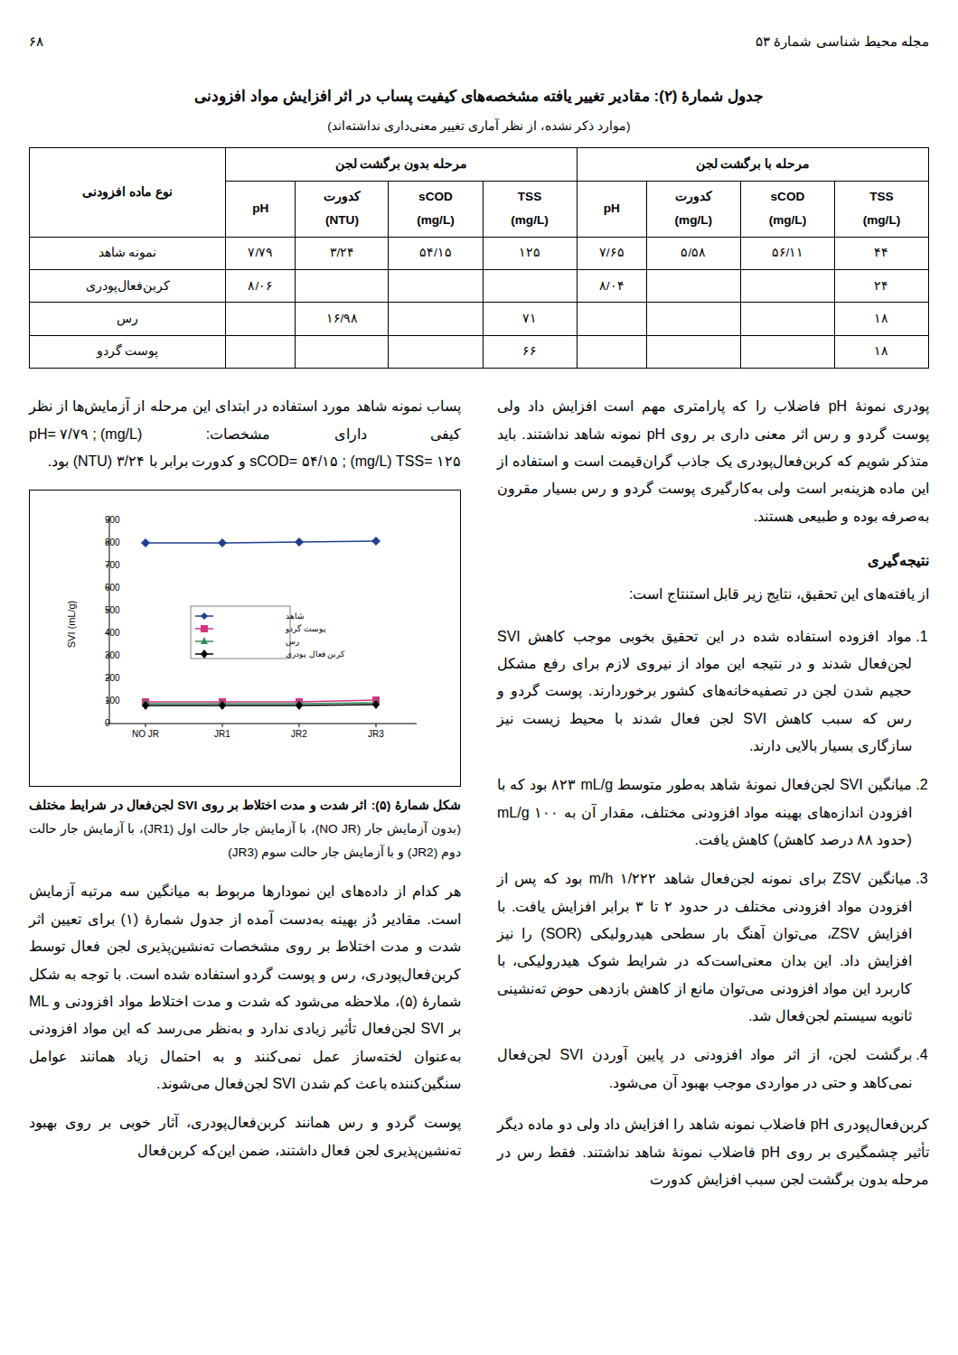مجله محیط شناسی شمارهٔ ۵۳
۶۸
جدول شمارهٔ (۲): مقادیر تغییر یافته مشخصه‌های کیفیت پساب در اثر افزایش مواد افزودنی
(موارد ذکر نشده، از نظر آماری تغییر معنی‌داری نداشته‌اند)
| مرحله با برگشت لجن | مرحله بدون برگشت لجن | نوع ماده افزودنی |
| --- | --- | --- |
| TSS (mg/L) | sCOD (mg/L) | کدورت (mg/L) | pH | TSS (mg/L) | sCOD (mg/L) | کدورت (NTU) | pH |
| ۴۴ | ۵۶/۱۱ | ۵/۵۸ | ۷/۶۵ | ۱۲۵ | ۵۴/۱۵ | ۳/۲۴ | ۷/۷۹ | نمونه شاهد |
| ۲۴ | | | ۸/۰۴ | | | | ۸/۰۶ | کربن‌فعال‌پودری |
| ۱۸ | | | | ۷۱ | | ۱۶/۹۸ | | رس |
| ۱۸ | | | | ۶۶ | | | | پوست گردو |
پودری نمونهٔ pH فاضلاب را که پارامتری مهم است افزایش داد ولی پوست گردو و رس اثر معنی داری بر روی pH نمونه شاهد نداشتند. باید متذکر شویم که کربن‌فعال‌پودری یک جاذب گران‌قیمت است و استفاده از این ماده هزینه‌بر است ولی به‌کارگیری پوست گردو و رس بسیار مقرون به‌صرفه بوده و طبیعی هستند.
نتیجه‌گیری
از یافته‌های این تحقیق، نتایج زیر قابل استنتاج است:
مواد افزوده استفاده شده در این تحقیق بخوبی موجب کاهش SVI لجن‌فعال شدند و در نتیجه این مواد از نیروی لازم برای رفع مشکل حجیم شدن لجن در تصفیه‌خانه‌های کشور برخوردارند. پوست گردو و رس که سبب کاهش SVI لجن فعال شدند با محیط زیست نیز سازگاری بسیار بالایی دارند.
میانگین SVI لجن‌فعال نمونهٔ شاهد به‌طور متوسط mL/g ۸۲۳ بود که با افزودن اندازه‌های بهینه مواد افزودنی مختلف، مقدار آن به ۱۰۰ mL/g (حدود ۸۸ درصد کاهش) کاهش یافت.
میانگین ZSV برای نمونه لجن‌فعال شاهد ۱/۲۲۲ m/h بود که پس از افزودن مواد افزودنی مختلف در حدود ۲ تا ۳ برابر افزایش یافت. با افزایش ZSV، می‌توان آهنگ بار سطحی هیدرولیکی (SOR) را نیز افزایش داد. این بدان معنی‌است‌که در شرایط شوک هیدرولیکی، با کاربرد این مواد افزودنی می‌توان مانع از کاهش بازدهی حوض ته‌نشینی ثانویه سیستم لجن‌فعال شد.
برگشت لجن، از اثر مواد افزودنی در پایین آوردن SVI لجن‌فعال نمی‌کاهد و حتی در مواردی موجب بهبود آن می‌شود.
کربن‌فعال‌پودری pH فاضلاب نمونه شاهد را افزایش داد ولی دو ماده دیگر تأثیر چشمگیری بر روی pH فاضلاب نمونهٔ شاهد نداشتند. فقط رس در مرحله بدون برگشت لجن سبب افزایش کدورت
پساب نمونه شاهد مورد استفاده در ابتدای این مرحله از آزمایش‌ها از نظر کیفی دارای مشخصات: pH= ۷/۷۹ ; (mg/L) sCOD= ۵۴/۱۵ ; (mg/L) TSS= ۱۲۵ و کدورت برابر با (NTU) ۳/۲۴ بود.
0 100 200 300 400 500 600 700 800 900 SVI (mL/g) NO JR JR1 JR2 JR3 شاهد پوست گردو رس کربن فعال پودری
شکل شمارهٔ (۵): اثر شدت و مدت اختلاط بر روی SVI لجن‌فعال در شرایط مختلف (بدون آزمایش جار (NO JR)، با آزمایش جار حالت اول (JR1)، با آزمایش جار حالت دوم (JR2) و با آزمایش جار حالت سوم (JR3)
هر کدام از داده‌های این نمودارها مربوط به میانگین سه مرتبه آزمایش است. مقادیر دُز بهینه به‌دست آمده از جدول شمارهٔ (۱) برای تعیین اثر شدت و مدت اختلاط بر روی مشخصات ته‌نشین‌پذیری لجن فعال توسط کربن‌فعال‌پودری، رس و پوست گردو استفاده شده است. با توجه به شکل شمارهٔ (۵)، ملاحظه می‌شود که شدت و مدت اختلاط مواد افزودنی و ML بر SVI لجن‌فعال تأثیر زیادی ندارد و به‌نظر می‌رسد که این مواد افزودنی به‌عنوان لخته‌ساز عمل نمی‌کنند و به احتمال زیاد همانند عوامل سنگین‌کننده باعث کم شدن SVI لجن‌فعال می‌شوند.
پوست گردو و رس همانند کربن‌فعال‌پودری، آثار خوبی بر روی بهبود ته‌نشین‌پذیری لجن فعال داشتند، ضمن این‌که کربن‌فعال